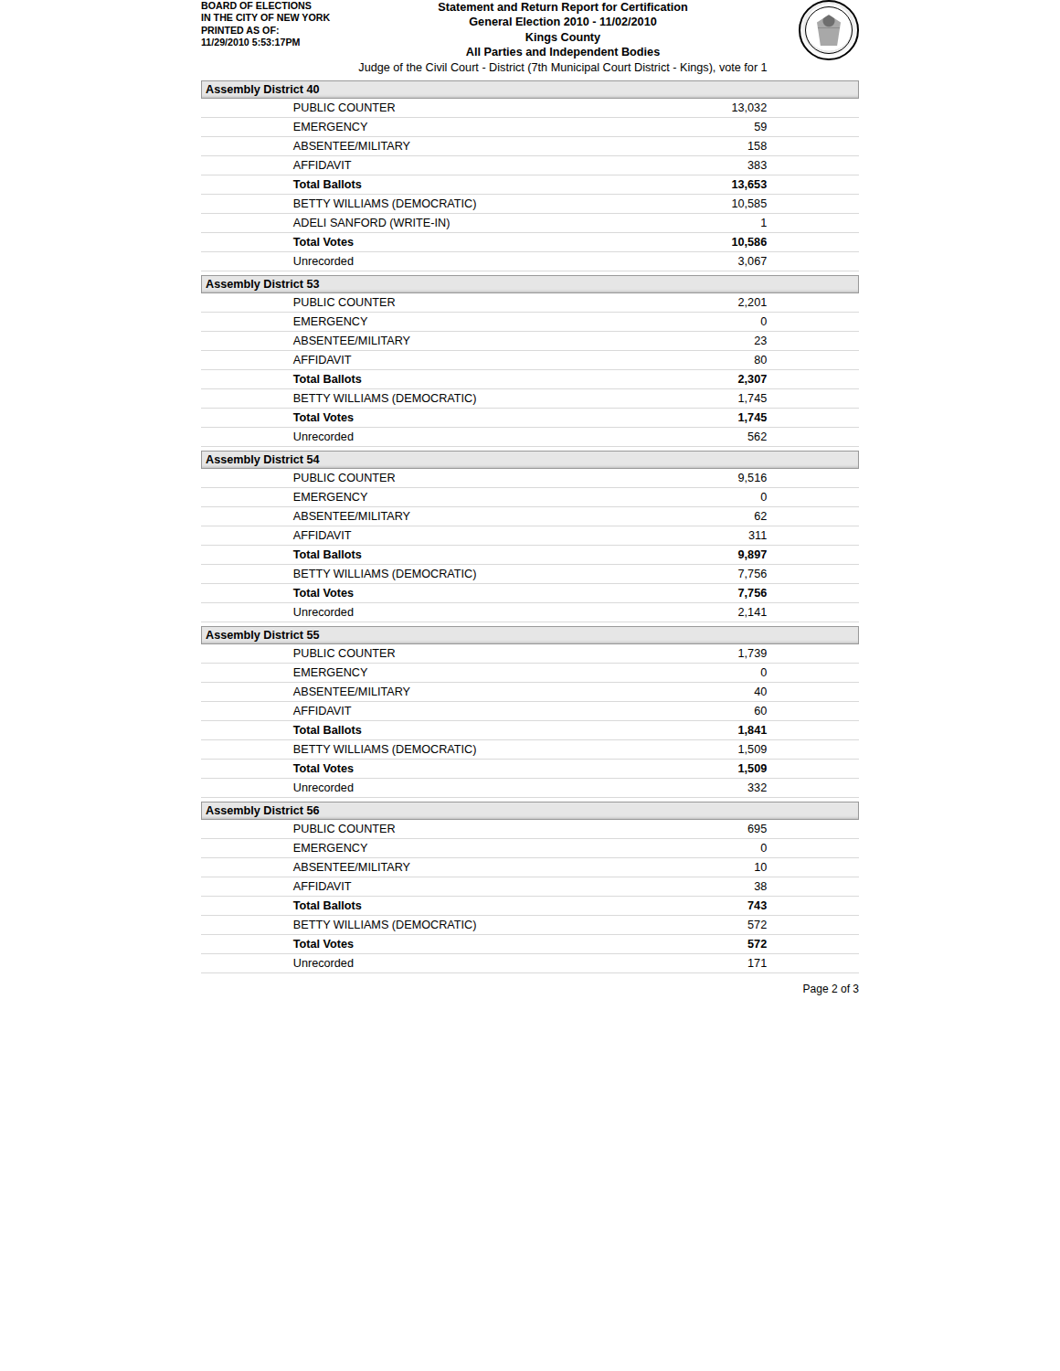BOARD OF ELECTIONS
IN THE CITY OF NEW YORK
PRINTED AS OF:
11/29/2010 5:53:17PM
Statement and Return Report for Certification
General Election 2010 - 11/02/2010
Kings County
All Parties and Independent Bodies
Judge of the Civil Court - District (7th Municipal Court District - Kings), vote for 1
Assembly District 40
| PUBLIC COUNTER | 13,032 |
| EMERGENCY | 59 |
| ABSENTEE/MILITARY | 158 |
| AFFIDAVIT | 383 |
| Total Ballots | 13,653 |
| BETTY WILLIAMS (DEMOCRATIC) | 10,585 |
| ADELI SANFORD (WRITE-IN) | 1 |
| Total Votes | 10,586 |
| Unrecorded | 3,067 |
Assembly District 53
| PUBLIC COUNTER | 2,201 |
| EMERGENCY | 0 |
| ABSENTEE/MILITARY | 23 |
| AFFIDAVIT | 80 |
| Total Ballots | 2,307 |
| BETTY WILLIAMS (DEMOCRATIC) | 1,745 |
| Total Votes | 1,745 |
| Unrecorded | 562 |
Assembly District 54
| PUBLIC COUNTER | 9,516 |
| EMERGENCY | 0 |
| ABSENTEE/MILITARY | 62 |
| AFFIDAVIT | 311 |
| Total Ballots | 9,897 |
| BETTY WILLIAMS (DEMOCRATIC) | 7,756 |
| Total Votes | 7,756 |
| Unrecorded | 2,141 |
Assembly District 55
| PUBLIC COUNTER | 1,739 |
| EMERGENCY | 0 |
| ABSENTEE/MILITARY | 40 |
| AFFIDAVIT | 60 |
| Total Ballots | 1,841 |
| BETTY WILLIAMS (DEMOCRATIC) | 1,509 |
| Total Votes | 1,509 |
| Unrecorded | 332 |
Assembly District 56
| PUBLIC COUNTER | 695 |
| EMERGENCY | 0 |
| ABSENTEE/MILITARY | 10 |
| AFFIDAVIT | 38 |
| Total Ballots | 743 |
| BETTY WILLIAMS (DEMOCRATIC) | 572 |
| Total Votes | 572 |
| Unrecorded | 171 |
Page 2 of 3